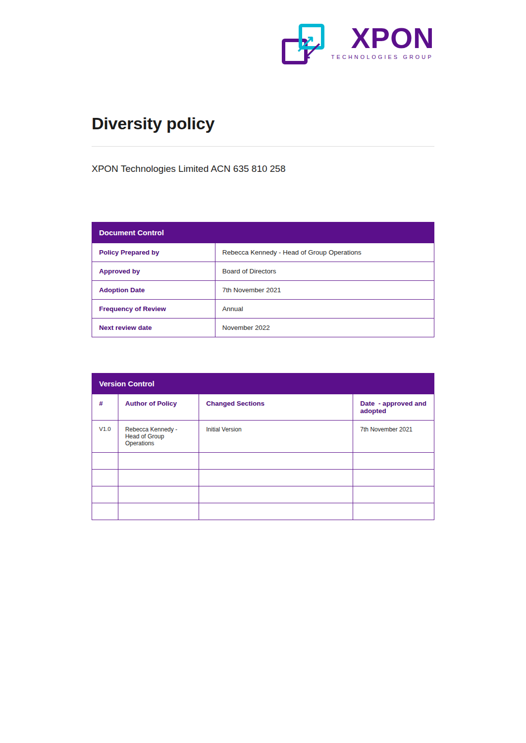⟶ ⟶
XPON TECHNOLOGIES GROUP
Diversity policy
XPON Technologies Limited ACN 635 810 258
Document Control
| Policy Prepared by | Rebecca Kennedy - Head of Group Operations |
| Approved by | Board of Directors |
| Adoption Date | 7th November 2021 |
| Frequency of Review | Annual |
| Next review date | November 2022 |
Version Control
| # | Author of Policy | Changed Sections | Date - approved and adopted |
| --- | --- | --- | --- |
| V1.0 | Rebecca Kennedy - Head of Group Operations | Initial Version | 7th November 2021 |